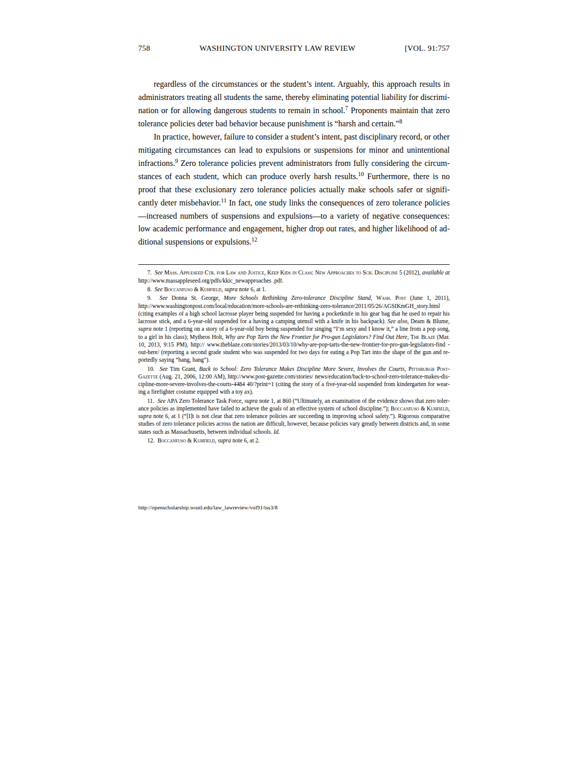758 Washington University Law Review [VOL. 91:757
regardless of the circumstances or the student’s intent. Arguably, this approach results in administrators treating all students the same, thereby eliminating potential liability for discrimination or for allowing dangerous students to remain in school.7 Proponents maintain that zero tolerance policies deter bad behavior because punishment is “harsh and certain.”8
In practice, however, failure to consider a student’s intent, past disciplinary record, or other mitigating circumstances can lead to expulsions or suspensions for minor and unintentional infractions.9 Zero tolerance policies prevent administrators from fully considering the circumstances of each student, which can produce overly harsh results.10 Furthermore, there is no proof that these exclusionary zero tolerance policies actually make schools safer or significantly deter misbehavior.11 In fact, one study links the consequences of zero tolerance policies—increased numbers of suspensions and expulsions—to a variety of negative consequences: low academic performance and engagement, higher drop out rates, and higher likelihood of additional suspensions or expulsions.12
7. See Mass. Appleseed Ctr. for Law and Justice, Keep Kids in Class: New Approaches to Sch. Discipline 5 (2012), available at http://www.massappleseed.org/pdfs/kkic_newapproaches .pdf.
8. See Boccanfuso & Kuhfield, supra note 6, at 1.
9. See Donna St. George, More Schools Rethinking Zero-tolerance Discipline Stand, Wash. Post (June 1, 2011), http://www.washingtonpost.com/local/education/more-schools-are-rethinking-zero-tolerance/2011/05/26/AGSIKmGH_story.html (citing examples of a high school lacrosse player being suspended for having a pocketknife in his gear bag that he used to repair his lacrosse stick, and a 6-year-old suspended for a having a camping utensil with a knife in his backpack). See also, Deam & Blume, supra note 1 (reporting on a story of a 6-year-old boy being suspended for singing “I’m sexy and I know it,” a line from a pop song, to a girl in his class); Mytheos Holt, Why are Pop Tarts the New Frontier for Pro-gun Legislators? Find Out Here, The Blaze (Mar. 10, 2013, 9:15 PM), http:// www.theblaze.com/stories/2013/03/10/why-are-pop-tarts-the-new-frontier-for-pro-gun-legislators-find -out-here/ (reporting a second grade student who was suspended for two days for eating a Pop Tart into the shape of the gun and reportedly saying “bang, bang”).
10. See Tim Grant, Back to School: Zero Tolerance Makes Discipline More Severe, Involves the Courts, Pittsburgh Post-Gazette (Aug. 21, 2006, 12:00 AM), http://www.post-gazette.com/stories/ news/education/back-to-school-zero-tolerance-makes-discipline-more-severe-involves-the-courts-4484 40/?print=1 (citing the story of a five-year-old suspended from kindergarten for wearing a firefighter costume equipped with a toy ax).
11. See APA Zero Tolerance Task Force, supra note 1, at 860 (“Ultimately, an examination of the evidence shows that zero tolerance policies as implemented have failed to achieve the goals of an effective system of school discipline.”); Boccanfuso & Kuhfield, supra note 6, at 1 (“[I]t is not clear that zero tolerance policies are succeeding in improving school safety.”). Rigorous comparative studies of zero tolerance policies across the nation are difficult, however, because policies vary greatly between districts and, in some states such as Massachusetts, between individual schools. Id.
12. Boccanfuso & Kuhfield, supra note 6, at 2.
http://openscholarship.wustl.edu/law_lawreview/vol91/iss3/8